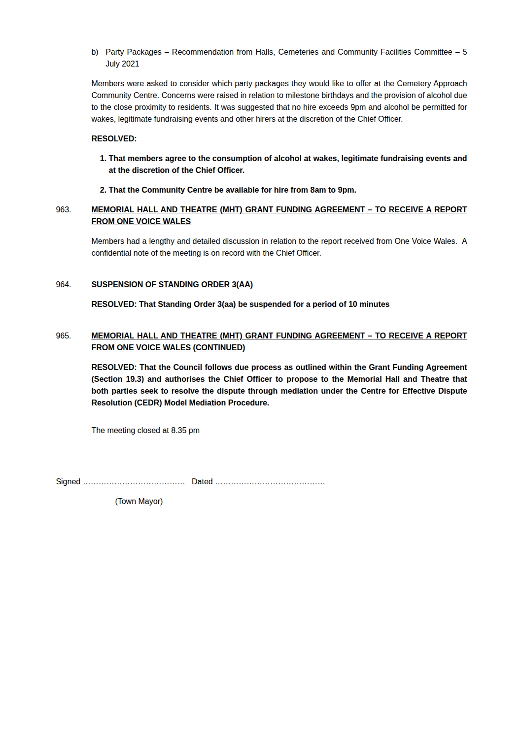b)
Party Packages – Recommendation from Halls, Cemeteries and Community Facilities Committee – 5 July 2021
Members were asked to consider which party packages they would like to offer at the Cemetery Approach Community Centre. Concerns were raised in relation to milestone birthdays and the provision of alcohol due to the close proximity to residents. It was suggested that no hire exceeds 9pm and alcohol be permitted for wakes, legitimate fundraising events and other hirers at the discretion of the Chief Officer.
RESOLVED:
That members agree to the consumption of alcohol at wakes, legitimate fundraising events and at the discretion of the Chief Officer.
That the Community Centre be available for hire from 8am to 9pm.
963.
Memorial Hall and Theatre (MHT) Grant Funding Agreement – To Receive a Report from One Voice Wales
Members had a lengthy and detailed discussion in relation to the report received from One Voice Wales. A confidential note of the meeting is on record with the Chief Officer.
964.
Suspension of Standing Order 3(aa)
RESOLVED: That Standing Order 3(aa) be suspended for a period of 10 minutes
965.
Memorial Hall and Theatre (MHT) Grant Funding Agreement – To Receive a Report from One Voice Wales (Continued)
RESOLVED: That the Council follows due process as outlined within the Grant Funding Agreement (Section 19.3) and authorises the Chief Officer to propose to the Memorial Hall and Theatre that both parties seek to resolve the dispute through mediation under the Centre for Effective Dispute Resolution (CEDR) Model Mediation Procedure.
The meeting closed at 8.35 pm
Signed ………………………………… Dated ……………………………………
(Town Mayor)